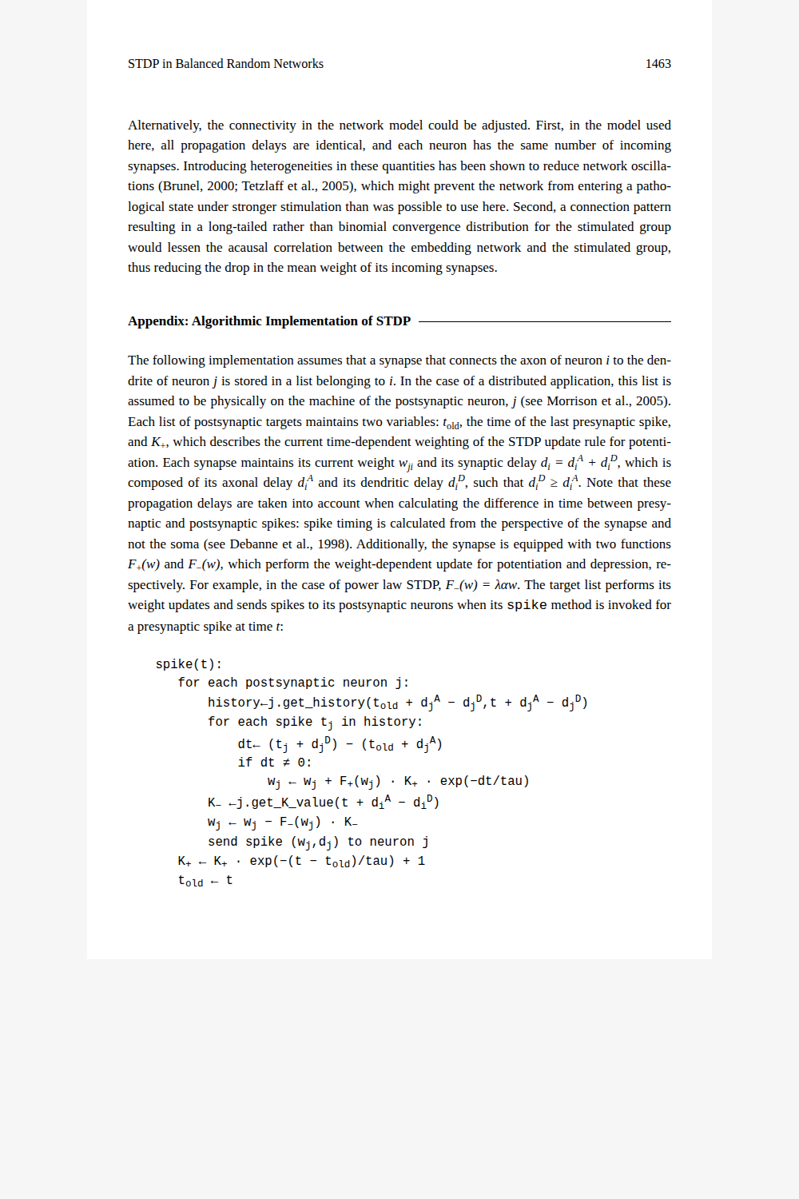STDP in Balanced Random Networks 1463
Alternatively, the connectivity in the network model could be adjusted. First, in the model used here, all propagation delays are identical, and each neuron has the same number of incoming synapses. Introducing heterogeneities in these quantities has been shown to reduce network oscillations (Brunel, 2000; Tetzlaff et al., 2005), which might prevent the network from entering a pathological state under stronger stimulation than was possible to use here. Second, a connection pattern resulting in a long-tailed rather than binomial convergence distribution for the stimulated group would lessen the acausal correlation between the embedding network and the stimulated group, thus reducing the drop in the mean weight of its incoming synapses.
Appendix: Algorithmic Implementation of STDP
The following implementation assumes that a synapse that connects the axon of neuron i to the dendrite of neuron j is stored in a list belonging to i. In the case of a distributed application, this list is assumed to be physically on the machine of the postsynaptic neuron, j (see Morrison et al., 2005). Each list of postsynaptic targets maintains two variables: told, the time of the last presynaptic spike, and K+, which describes the current time-dependent weighting of the STDP update rule for potentiation. Each synapse maintains its current weight wji and its synaptic delay di = diA + diD, which is composed of its axonal delay diA and its dendritic delay diD, such that diD ≥ diA. Note that these propagation delays are taken into account when calculating the difference in time between presynaptic and postsynaptic spikes: spike timing is calculated from the perspective of the synapse and not the soma (see Debanne et al., 1998). Additionally, the synapse is equipped with two functions F+(w) and F−(w), which perform the weight-dependent update for potentiation and depression, respectively. For example, in the case of power law STDP, F−(w) = λαw. The target list performs its weight updates and sends spikes to its postsynaptic neurons when its spike method is invoked for a presynaptic spike at time t:
spike(t):
   for each postsynaptic neuron j:
       history←j.get_history(told + djA − djD,t + djA − djD)
       for each spike tj in history:
           dt← (tj + djD) − (told + djA)
           if dt ≠ 0:
               wj ← wj + F+(wj) · K+ · exp(−dt/tau)
       K− ←j.get_K_value(t + diA − diD)
       wj ← wj − F−(wj) · K−
       send spike (wj,dj) to neuron j
   K+ ← K+ · exp(−(t − told)/tau) + 1
   told ← t